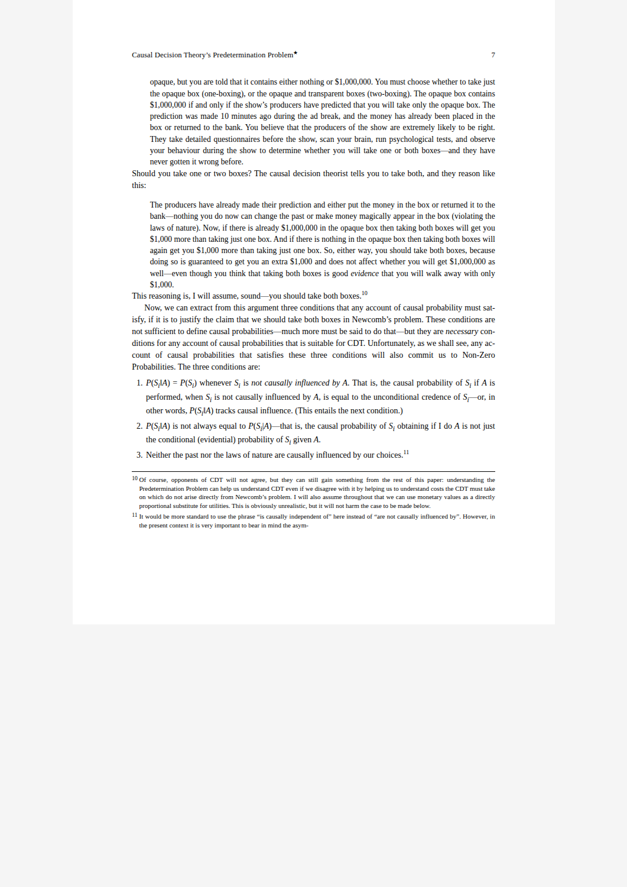Causal Decision Theory’s Predetermination Problem★ 7
opaque, but you are told that it contains either nothing or $1,000,000. You must choose whether to take just the opaque box (one-boxing), or the opaque and transparent boxes (two-boxing). The opaque box contains $1,000,000 if and only if the show’s producers have predicted that you will take only the opaque box. The prediction was made 10 minutes ago during the ad break, and the money has already been placed in the box or returned to the bank. You believe that the producers of the show are extremely likely to be right. They take detailed questionnaires before the show, scan your brain, run psychological tests, and observe your behaviour during the show to determine whether you will take one or both boxes—and they have never gotten it wrong before.
Should you take one or two boxes? The causal decision theorist tells you to take both, and they reason like this:
The producers have already made their prediction and either put the money in the box or returned it to the bank—nothing you do now can change the past or make money magically appear in the box (violating the laws of nature). Now, if there is already $1,000,000 in the opaque box then taking both boxes will get you $1,000 more than taking just one box. And if there is nothing in the opaque box then taking both boxes will again get you $1,000 more than taking just one box. So, either way, you should take both boxes, because doing so is guaranteed to get you an extra $1,000 and does not affect whether you will get $1,000,000 as well—even though you think that taking both boxes is good evidence that you will walk away with only $1,000.
This reasoning is, I will assume, sound—you should take both boxes.10
Now, we can extract from this argument three conditions that any account of causal probability must satisfy, if it is to justify the claim that we should take both boxes in Newcomb’s problem. These conditions are not sufficient to define causal probabilities—much more must be said to do that—but they are necessary conditions for any account of causal probabilities that is suitable for CDT. Unfortunately, as we shall see, any account of causal probabilities that satisfies these three conditions will also commit us to Non-Zero Probabilities. The three conditions are:
P(Si‖A) = P(Si) whenever Si is not causally influenced by A. That is, the causal probability of Si if A is performed, when Si is not causally influenced by A, is equal to the unconditional credence of Si—or, in other words, P(Si‖A) tracks causal influence. (This entails the next condition.)
P(Si‖A) is not always equal to P(Si|A)—that is, the causal probability of Si obtaining if I do A is not just the conditional (evidential) probability of Si given A.
Neither the past nor the laws of nature are causally influenced by our choices.11
10 Of course, opponents of CDT will not agree, but they can still gain something from the rest of this paper: understanding the Predetermination Problem can help us understand CDT even if we disagree with it by helping us to understand costs the CDT must take on which do not arise directly from Newcomb’s problem. I will also assume throughout that we can use monetary values as a directly proportional substitute for utilities. This is obviously unrealistic, but it will not harm the case to be made below.
11 It would be more standard to use the phrase “is causally independent of” here instead of “are not causally influenced by”. However, in the present context it is very important to bear in mind the asym-